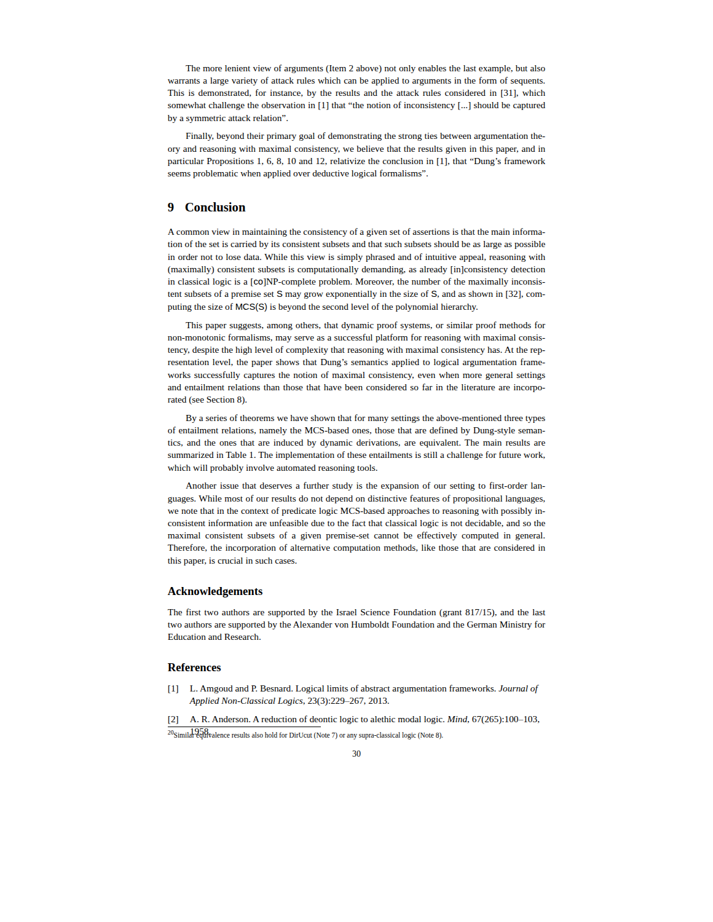The more lenient view of arguments (Item 2 above) not only enables the last example, but also warrants a large variety of attack rules which can be applied to arguments in the form of sequents. This is demonstrated, for instance, by the results and the attack rules considered in [31], which somewhat challenge the observation in [1] that “the notion of inconsistency [...] should be captured by a symmetric attack relation”.
Finally, beyond their primary goal of demonstrating the strong ties between argumentation theory and reasoning with maximal consistency, we believe that the results given in this paper, and in particular Propositions 1, 6, 8, 10 and 12, relativize the conclusion in [1], that “Dung’s framework seems problematic when applied over deductive logical formalisms”.
9 Conclusion
A common view in maintaining the consistency of a given set of assertions is that the main information of the set is carried by its consistent subsets and that such subsets should be as large as possible in order not to lose data. While this view is simply phrased and of intuitive appeal, reasoning with (maximally) consistent subsets is computationally demanding, as already [in]consistency detection in classical logic is a [co]NP-complete problem. Moreover, the number of the maximally inconsistent subsets of a premise set S may grow exponentially in the size of S, and as shown in [32], computing the size of MCS(S) is beyond the second level of the polynomial hierarchy.
This paper suggests, among others, that dynamic proof systems, or similar proof methods for non-monotonic formalisms, may serve as a successful platform for reasoning with maximal consistency, despite the high level of complexity that reasoning with maximal consistency has. At the representation level, the paper shows that Dung’s semantics applied to logical argumentation frameworks successfully captures the notion of maximal consistency, even when more general settings and entailment relations than those that have been considered so far in the literature are incorporated (see Section 8).
By a series of theorems we have shown that for many settings the above-mentioned three types of entailment relations, namely the MCS-based ones, those that are defined by Dung-style semantics, and the ones that are induced by dynamic derivations, are equivalent. The main results are summarized in Table 1. The implementation of these entailments is still a challenge for future work, which will probably involve automated reasoning tools.
Another issue that deserves a further study is the expansion of our setting to first-order languages. While most of our results do not depend on distinctive features of propositional languages, we note that in the context of predicate logic MCS-based approaches to reasoning with possibly inconsistent information are unfeasible due to the fact that classical logic is not decidable, and so the maximal consistent subsets of a given premise-set cannot be effectively computed in general. Therefore, the incorporation of alternative computation methods, like those that are considered in this paper, is crucial in such cases.
Acknowledgements
The first two authors are supported by the Israel Science Foundation (grant 817/15), and the last two authors are supported by the Alexander von Humboldt Foundation and the German Ministry for Education and Research.
References
[1]
L. Amgoud and P. Besnard. Logical limits of abstract argumentation frameworks. Journal of Applied Non-Classical Logics, 23(3):229–267, 2013.
[2]
A. R. Anderson. A reduction of deontic logic to alethic modal logic. Mind, 67(265):100–103, 1958.
20Similar equivalence results also hold for DirUcut (Note 7) or any supra-classical logic (Note 8).
30